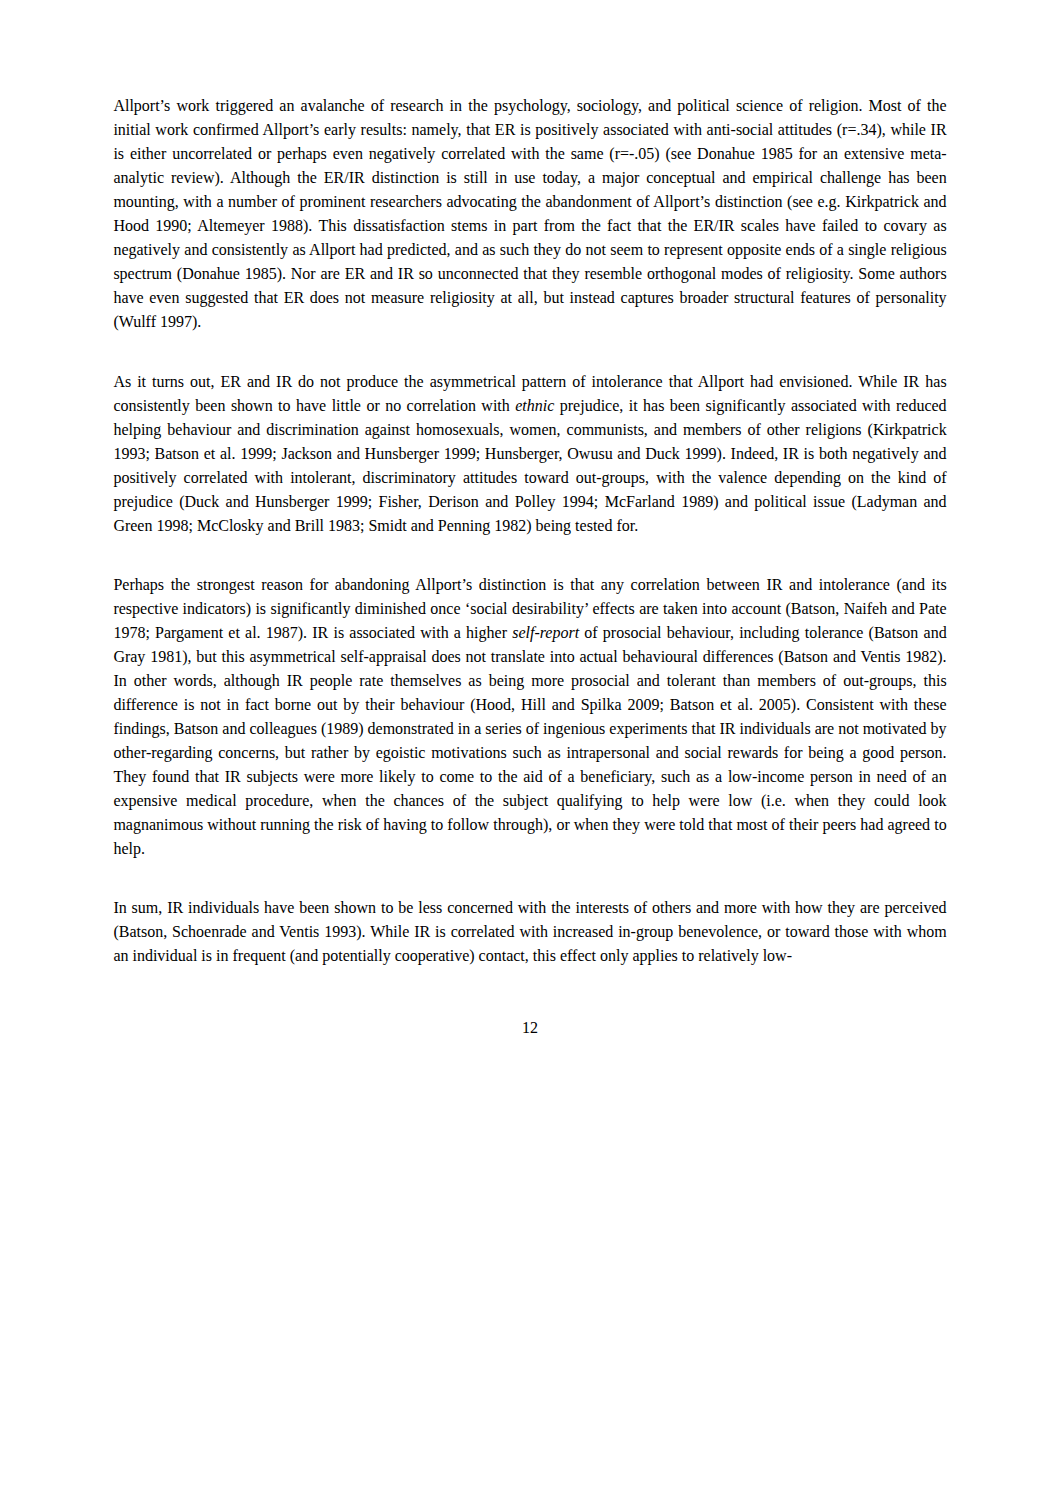Allport’s work triggered an avalanche of research in the psychology, sociology, and political science of religion. Most of the initial work confirmed Allport’s early results: namely, that ER is positively associated with anti-social attitudes (r=.34), while IR is either uncorrelated or perhaps even negatively correlated with the same (r=-.05) (see Donahue 1985 for an extensive meta-analytic review). Although the ER/IR distinction is still in use today, a major conceptual and empirical challenge has been mounting, with a number of prominent researchers advocating the abandonment of Allport’s distinction (see e.g. Kirkpatrick and Hood 1990; Altemeyer 1988). This dissatisfaction stems in part from the fact that the ER/IR scales have failed to covary as negatively and consistently as Allport had predicted, and as such they do not seem to represent opposite ends of a single religious spectrum (Donahue 1985). Nor are ER and IR so unconnected that they resemble orthogonal modes of religiosity. Some authors have even suggested that ER does not measure religiosity at all, but instead captures broader structural features of personality (Wulff 1997).
As it turns out, ER and IR do not produce the asymmetrical pattern of intolerance that Allport had envisioned. While IR has consistently been shown to have little or no correlation with ethnic prejudice, it has been significantly associated with reduced helping behaviour and discrimination against homosexuals, women, communists, and members of other religions (Kirkpatrick 1993; Batson et al. 1999; Jackson and Hunsberger 1999; Hunsberger, Owusu and Duck 1999). Indeed, IR is both negatively and positively correlated with intolerant, discriminatory attitudes toward out-groups, with the valence depending on the kind of prejudice (Duck and Hunsberger 1999; Fisher, Derison and Polley 1994; McFarland 1989) and political issue (Ladyman and Green 1998; McClosky and Brill 1983; Smidt and Penning 1982) being tested for.
Perhaps the strongest reason for abandoning Allport’s distinction is that any correlation between IR and intolerance (and its respective indicators) is significantly diminished once ‘social desirability’ effects are taken into account (Batson, Naifeh and Pate 1978; Pargament et al. 1987). IR is associated with a higher self-report of prosocial behaviour, including tolerance (Batson and Gray 1981), but this asymmetrical self-appraisal does not translate into actual behavioural differences (Batson and Ventis 1982). In other words, although IR people rate themselves as being more prosocial and tolerant than members of out-groups, this difference is not in fact borne out by their behaviour (Hood, Hill and Spilka 2009; Batson et al. 2005). Consistent with these findings, Batson and colleagues (1989) demonstrated in a series of ingenious experiments that IR individuals are not motivated by other-regarding concerns, but rather by egoistic motivations such as intrapersonal and social rewards for being a good person. They found that IR subjects were more likely to come to the aid of a beneficiary, such as a low-income person in need of an expensive medical procedure, when the chances of the subject qualifying to help were low (i.e. when they could look magnanimous without running the risk of having to follow through), or when they were told that most of their peers had agreed to help.
In sum, IR individuals have been shown to be less concerned with the interests of others and more with how they are perceived (Batson, Schoenrade and Ventis 1993). While IR is correlated with increased in-group benevolence, or toward those with whom an individual is in frequent (and potentially cooperative) contact, this effect only applies to relatively low-
12